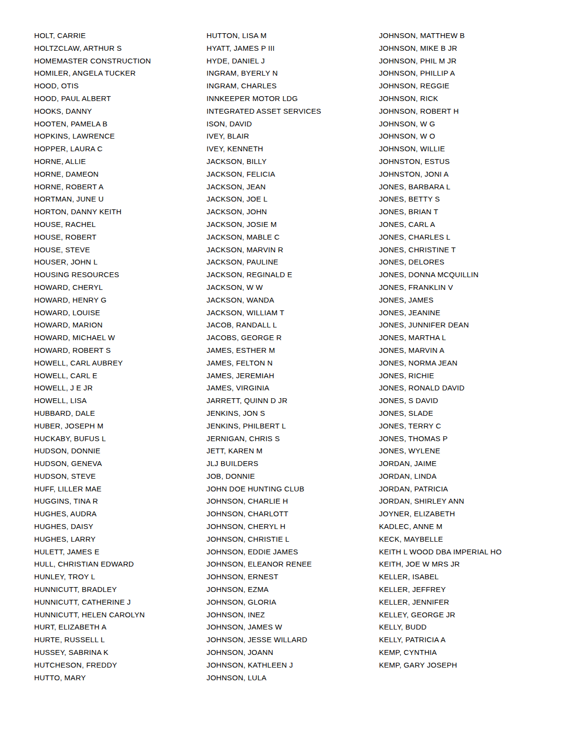HOLT, CARRIE
HOLTZCLAW, ARTHUR S
HOMEMASTER CONSTRUCTION
HOMILER, ANGELA TUCKER
HOOD, OTIS
HOOD, PAUL ALBERT
HOOKS, DANNY
HOOTEN, PAMELA B
HOPKINS, LAWRENCE
HOPPER, LAURA C
HORNE, ALLIE
HORNE, DAMEON
HORNE, ROBERT A
HORTMAN, JUNE U
HORTON, DANNY KEITH
HOUSE, RACHEL
HOUSE, ROBERT
HOUSE, STEVE
HOUSER, JOHN L
HOUSING RESOURCES
HOWARD, CHERYL
HOWARD, HENRY G
HOWARD, LOUISE
HOWARD, MARION
HOWARD, MICHAEL W
HOWARD, ROBERT S
HOWELL, CARL AUBREY
HOWELL, CARL E
HOWELL, J E JR
HOWELL, LISA
HUBBARD, DALE
HUBER, JOSEPH M
HUCKABY, BUFUS L
HUDSON, DONNIE
HUDSON, GENEVA
HUDSON, STEVE
HUFF, LILLER MAE
HUGGINS, TINA R
HUGHES, AUDRA
HUGHES, DAISY
HUGHES, LARRY
HULETT, JAMES E
HULL, CHRISTIAN EDWARD
HUNLEY, TROY L
HUNNICUTT, BRADLEY
HUNNICUTT, CATHERINE J
HUNNICUTT, HELEN CAROLYN
HURT, ELIZABETH A
HURTE, RUSSELL L
HUSSEY, SABRINA K
HUTCHESON, FREDDY
HUTTO, MARY
HUTTON, LISA M
HYATT, JAMES P III
HYDE, DANIEL J
INGRAM, BYERLY N
INGRAM, CHARLES
INNKEEPER MOTOR LDG
INTEGRATED ASSET SERVICES
ISON, DAVID
IVEY, BLAIR
IVEY, KENNETH
JACKSON, BILLY
JACKSON, FELICIA
JACKSON, JEAN
JACKSON, JOE L
JACKSON, JOHN
JACKSON, JOSIE M
JACKSON, MABLE C
JACKSON, MARVIN R
JACKSON, PAULINE
JACKSON, REGINALD E
JACKSON, W W
JACKSON, WANDA
JACKSON, WILLIAM T
JACOB, RANDALL L
JACOBS, GEORGE R
JAMES, ESTHER M
JAMES, FELTON N
JAMES, JEREMIAH
JAMES, VIRGINIA
JARRETT, QUINN D JR
JENKINS, JON S
JENKINS, PHILBERT L
JERNIGAN, CHRIS S
JETT, KAREN M
JLJ BUILDERS
JOB, DONNIE
JOHN DOE HUNTING CLUB
JOHNSON, CHARLIE H
JOHNSON, CHARLOTT
JOHNSON, CHERYL H
JOHNSON, CHRISTIE L
JOHNSON, EDDIE JAMES
JOHNSON, ELEANOR RENEE
JOHNSON, ERNEST
JOHNSON, EZMA
JOHNSON, GLORIA
JOHNSON, INEZ
JOHNSON, JAMES W
JOHNSON, JESSE WILLARD
JOHNSON, JOANN
JOHNSON, KATHLEEN J
JOHNSON, LULA
JOHNSON, MATTHEW B
JOHNSON, MIKE B JR
JOHNSON, PHIL M JR
JOHNSON, PHILLIP A
JOHNSON, REGGIE
JOHNSON, RICK
JOHNSON, ROBERT H
JOHNSON, W G
JOHNSON, W O
JOHNSON, WILLIE
JOHNSTON, ESTUS
JOHNSTON, JONI A
JONES, BARBARA L
JONES, BETTY S
JONES, BRIAN T
JONES, CARL A
JONES, CHARLES L
JONES, CHRISTINE T
JONES, DELORES
JONES, DONNA MCQUILLIN
JONES, FRANKLIN V
JONES, JAMES
JONES, JEANINE
JONES, JUNNIFER DEAN
JONES, MARTHA L
JONES, MARVIN A
JONES, NORMA JEAN
JONES, RICHIE
JONES, RONALD DAVID
JONES, S DAVID
JONES, SLADE
JONES, TERRY C
JONES, THOMAS P
JONES, WYLENE
JORDAN, JAIME
JORDAN, LINDA
JORDAN, PATRICIA
JORDAN, SHIRLEY ANN
JOYNER, ELIZABETH
KADLEC, ANNE M
KECK, MAYBELLE
KEITH L WOOD DBA IMPERIAL HO
KEITH, JOE W MRS JR
KELLER, ISABEL
KELLER, JEFFREY
KELLER, JENNIFER
KELLEY, GEORGE JR
KELLY, BUDD
KELLY, PATRICIA A
KEMP, CYNTHIA
KEMP, GARY JOSEPH